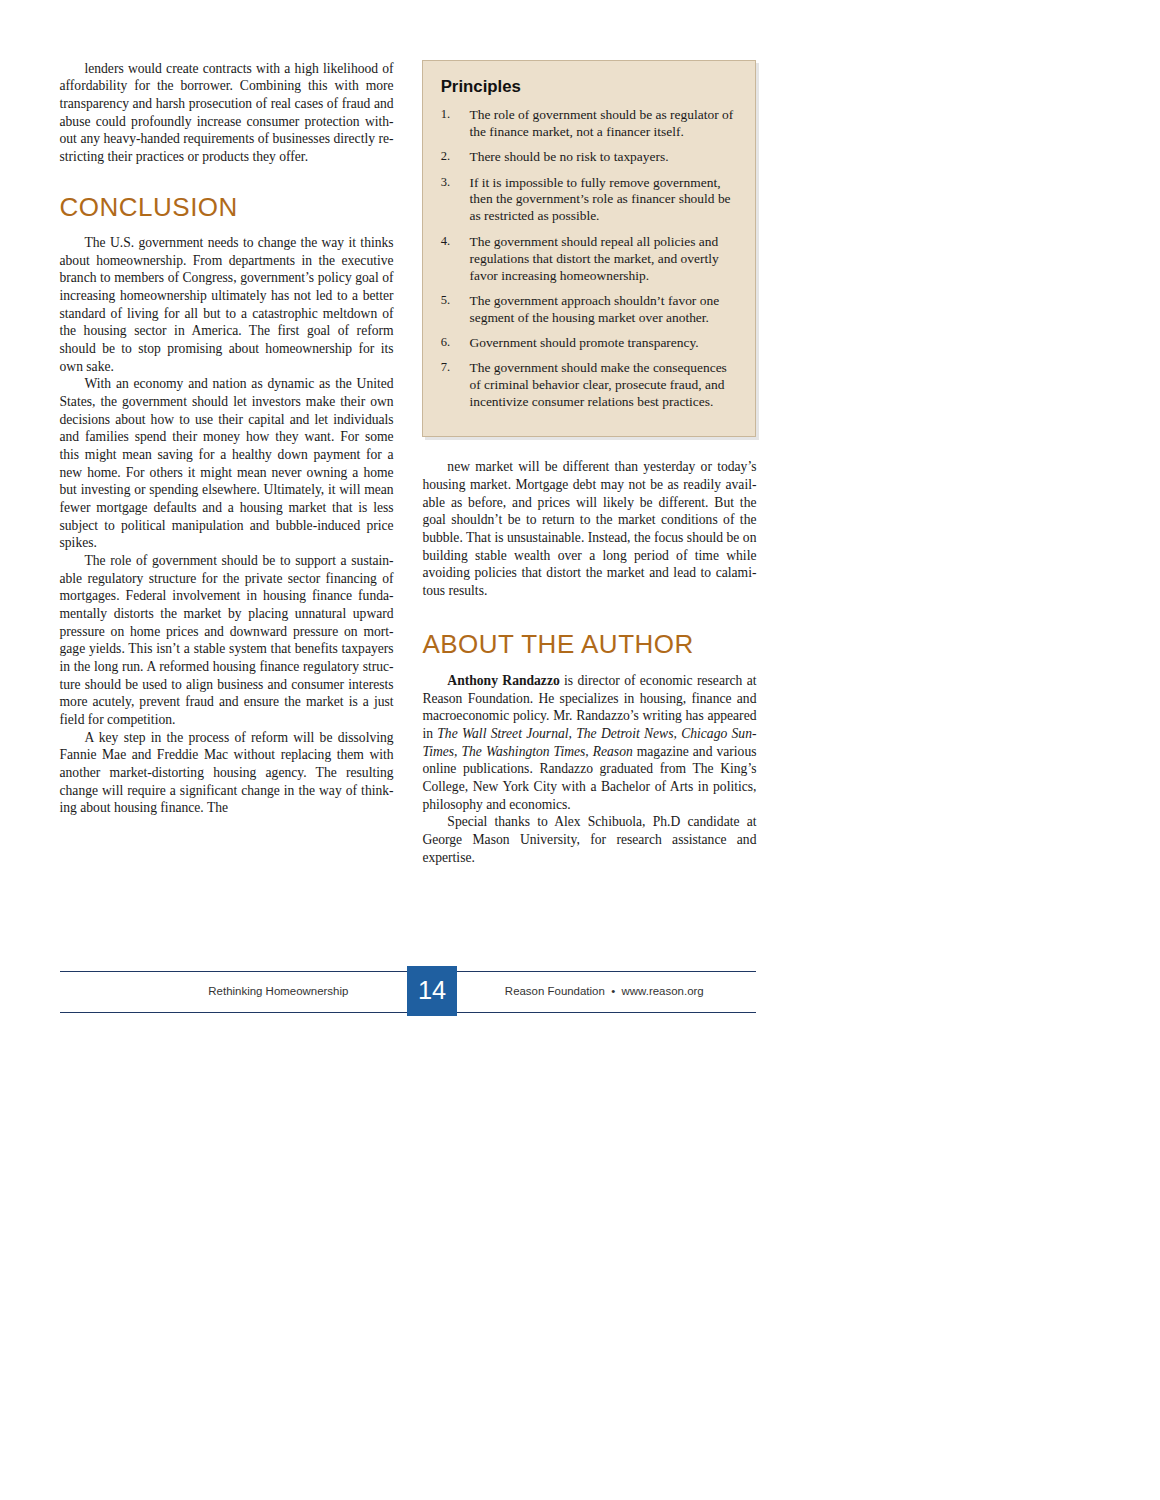lenders would create contracts with a high likelihood of affordability for the borrower. Combining this with more transparency and harsh prosecution of real cases of fraud and abuse could profoundly increase consumer protection without any heavy-handed requirements of businesses directly restricting their practices or products they offer.
Conclusion
The U.S. government needs to change the way it thinks about homeownership. From departments in the executive branch to members of Congress, government’s policy goal of increasing homeownership ultimately has not led to a better standard of living for all but to a catastrophic meltdown of the housing sector in America. The first goal of reform should be to stop promising about homeownership for its own sake.
With an economy and nation as dynamic as the United States, the government should let investors make their own decisions about how to use their capital and let individuals and families spend their money how they want. For some this might mean saving for a healthy down payment for a new home. For others it might mean never owning a home but investing or spending elsewhere. Ultimately, it will mean fewer mortgage defaults and a housing market that is less subject to political manipulation and bubble-induced price spikes.
The role of government should be to support a sustainable regulatory structure for the private sector financing of mortgages. Federal involvement in housing finance fundamentally distorts the market by placing unnatural upward pressure on home prices and downward pressure on mortgage yields. This isn’t a stable system that benefits taxpayers in the long run. A reformed housing finance regulatory structure should be used to align business and consumer interests more acutely, prevent fraud and ensure the market is a just field for competition.
A key step in the process of reform will be dissolving Fannie Mae and Freddie Mac without replacing them with another market-distorting housing agency. The resulting change will require a significant change in the way of thinking about housing finance. The
Principles
The role of government should be as regulator of the finance market, not a financer itself.
There should be no risk to taxpayers.
If it is impossible to fully remove government, then the government’s role as financer should be as restricted as possible.
The government should repeal all policies and regulations that distort the market, and overtly favor increasing homeownership.
The government approach shouldn’t favor one segment of the housing market over another.
Government should promote transparency.
The government should make the consequences of criminal behavior clear, prosecute fraud, and incentivize consumer relations best practices.
new market will be different than yesterday or today’s housing market. Mortgage debt may not be as readily available as before, and prices will likely be different. But the goal shouldn’t be to return to the market conditions of the bubble. That is unsustainable. Instead, the focus should be on building stable wealth over a long period of time while avoiding policies that distort the market and lead to calamitous results.
About the Author
Anthony Randazzo is director of economic research at Reason Foundation. He specializes in housing, finance and macroeconomic policy. Mr. Randazzo’s writing has appeared in The Wall Street Journal, The Detroit News, Chicago Sun-Times, The Washington Times, Reason magazine and various online publications. Randazzo graduated from The King’s College, New York City with a Bachelor of Arts in politics, philosophy and economics.
Special thanks to Alex Schibuola, Ph.D candidate at George Mason University, for research assistance and expertise.
Rethinking Homeownership
14
Reason Foundation • www.reason.org